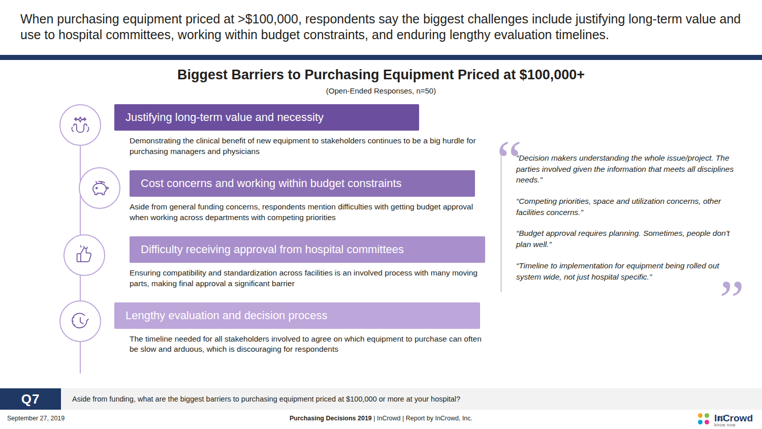When purchasing equipment priced at >$100,000, respondents say the biggest challenges include justifying long-term value and use to hospital committees, working within budget constraints, and enduring lengthy evaluation timelines.
Biggest Barriers to Purchasing Equipment Priced at $100,000+
(Open-Ended Responses, n=50)
Justifying long-term value and necessity
Demonstrating the clinical benefit of new equipment to stakeholders continues to be a big hurdle for purchasing managers and physicians
Cost concerns and working within budget constraints
Aside from general funding concerns, respondents mention difficulties with getting budget approval when working across departments with competing priorities
Difficulty receiving approval from hospital committees
Ensuring compatibility and standardization across facilities is an involved process with many moving parts, making final approval a significant barrier
Lengthy evaluation and decision process
The timeline needed for all stakeholders involved to agree on which equipment to purchase can often be slow and arduous, which is discouraging for respondents
“
“Decision makers understanding the whole issue/project. The parties involved given the information that meets all disciplines needs.”
“Competing priorities, space and utilization concerns, other facilities concerns.”
“Budget approval requires planning. Sometimes, people don't plan well.”
“Timeline to implementation for equipment being rolled out system wide, not just hospital specific.”
”
Q7
Aside from funding, what are the biggest barriers to purchasing equipment priced at $100,000 or more at your hospital?
September 27, 2019
Purchasing Decisions 2019 | InCrowd | Report by InCrowd, Inc.
10
InCrowd
know now